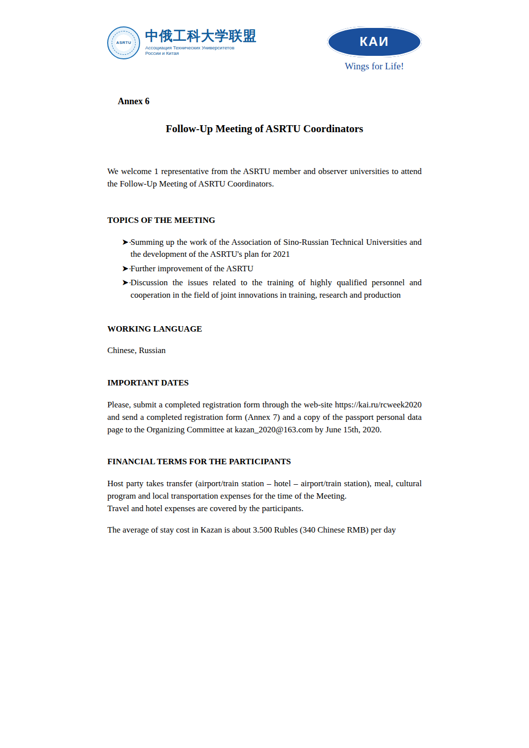中俄工科大学联盟
Ассоциация Технических Университетов
России и Китая
КАИ
Wings for Life!
Annex 6
Follow-Up Meeting of ASRTU Coordinators
We welcome 1 representative from the ASRTU member and observer universities to attend the Follow-Up Meeting of ASRTU Coordinators.
Topics of the meeting
➤· Summing up the work of the Association of Sino-Russian Technical Universities and the development of the ASRTU's plan for 2021
➤· Further improvement of the ASRTU
➤· Discussion the issues related to the training of highly qualified personnel and cooperation in the field of joint innovations in training, research and production
Working language
Chinese, Russian
Important dates
Please, submit a completed registration form through the web-site https://kai.ru/rcweek2020 and send a completed registration form (Annex 7) and a copy of the passport personal data page to the Organizing Committee at kazan_2020@163.com by June 15th, 2020.
Financial terms for the participants
Host party takes transfer (airport/train station – hotel – airport/train station), meal, cultural program and local transportation expenses for the time of the Meeting.
Travel and hotel expenses are covered by the participants.
The average of stay cost in Kazan is about 3.500 Rubles (340 Chinese RMB) per day